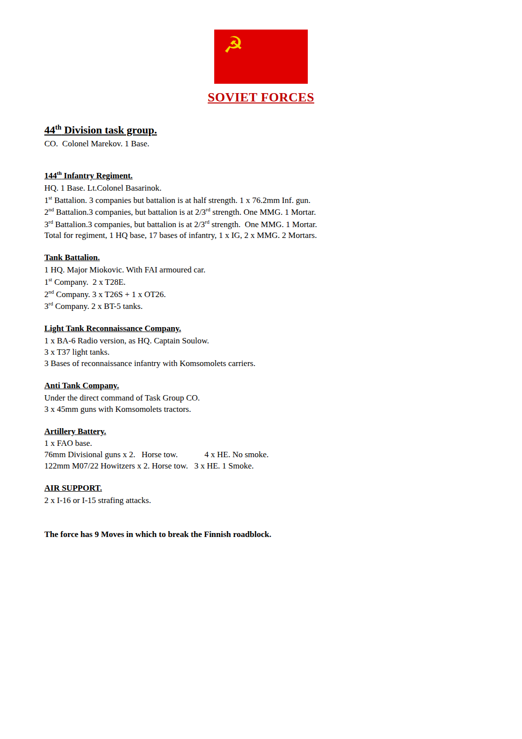☭
SOVIET FORCES
44th Division task group.
CO. Colonel Marekov. 1 Base.
144th Infantry Regiment.
HQ. 1 Base. Lt.Colonel Basarinok.
1st Battalion. 3 companies but battalion is at half strength. 1 x 76.2mm Inf. gun.
2nd Battalion.3 companies, but battalion is at 2/3rd strength. One MMG. 1 Mortar.
3rd Battalion.3 companies, but battalion is at 2/3rd strength. One MMG. 1 Mortar.
Total for regiment, 1 HQ base, 17 bases of infantry, 1 x IG, 2 x MMG. 2 Mortars.
Tank Battalion.
1 HQ. Major Miokovic. With FAI armoured car.
1st Company. 2 x T28E.
2nd Company. 3 x T26S + 1 x OT26.
3rd Company. 2 x BT-5 tanks.
Light Tank Reconnaissance Company.
1 x BA-6 Radio version, as HQ. Captain Soulow.
3 x T37 light tanks.
3 Bases of reconnaissance infantry with Komsomolets carriers.
Anti Tank Company.
Under the direct command of Task Group CO.
3 x 45mm guns with Komsomolets tractors.
Artillery Battery.
1 x FAO base.
76mm Divisional guns x 2. Horse tow. 4 x HE. No smoke.
122mm M07/22 Howitzers x 2. Horse tow. 3 x HE. 1 Smoke.
AIR SUPPORT.
2 x I-16 or I-15 strafing attacks.
The force has 9 Moves in which to break the Finnish roadblock.